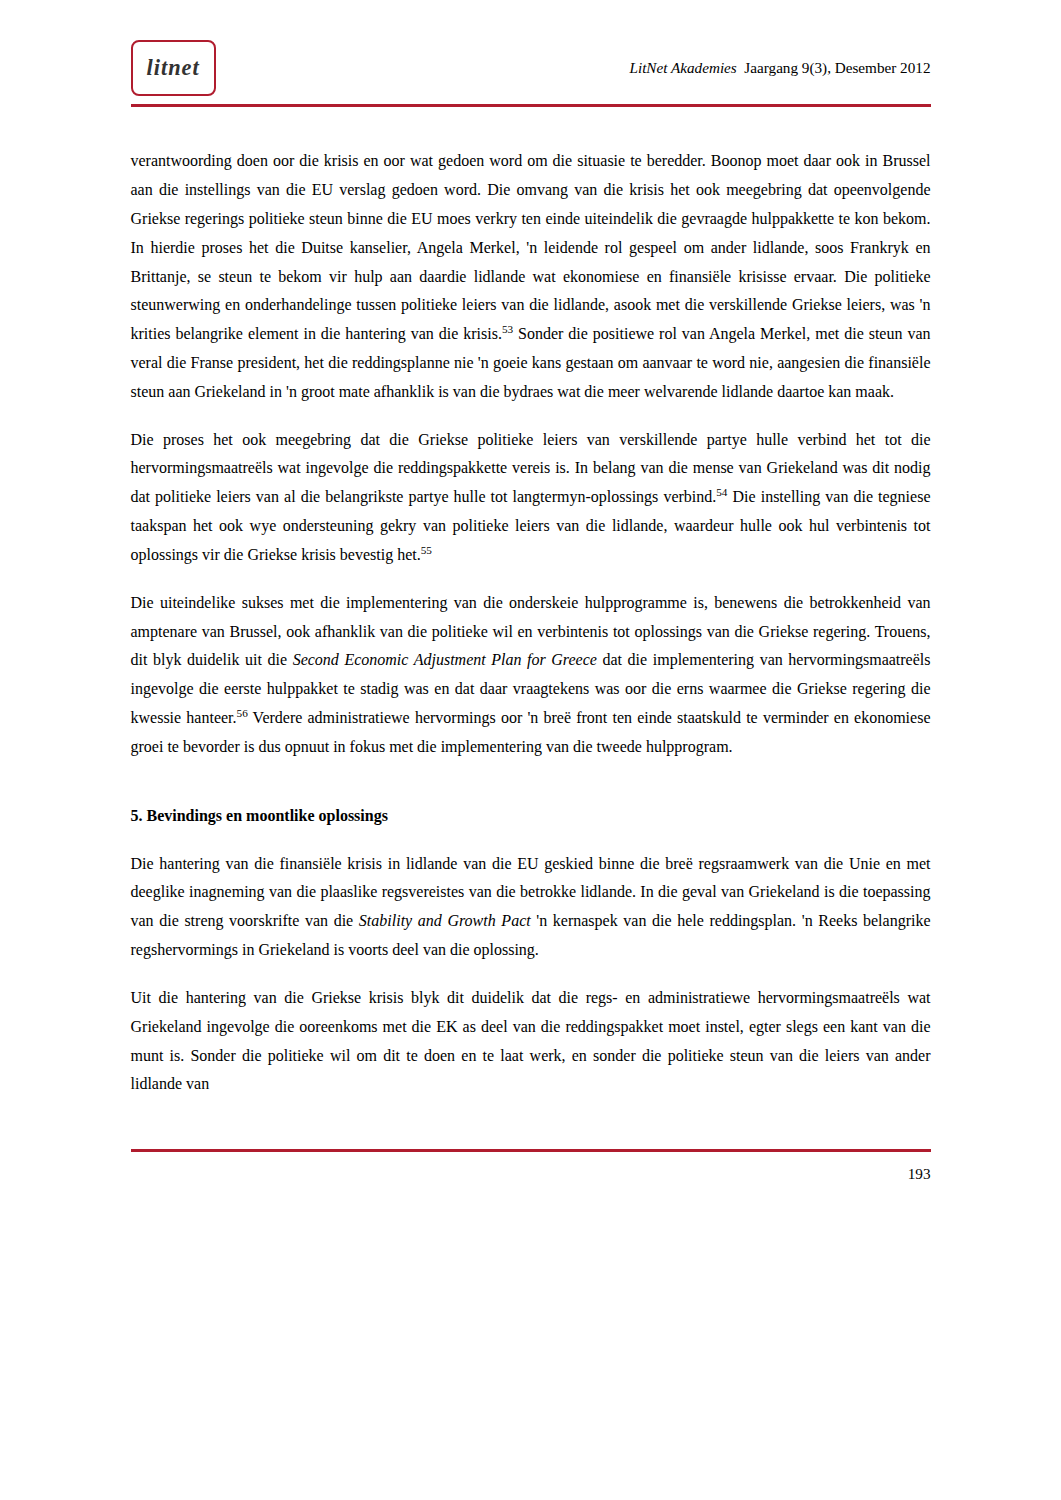litnet
LitNet Akademies Jaargang 9(3), Desember 2012
verantwoording doen oor die krisis en oor wat gedoen word om die situasie te beredder. Boonop moet daar ook in Brussel aan die instellings van die EU verslag gedoen word. Die omvang van die krisis het ook meegebring dat opeenvolgende Griekse regerings politieke steun binne die EU moes verkry ten einde uiteindelik die gevraagde hulppakkette te kon bekom. In hierdie proses het die Duitse kanselier, Angela Merkel, 'n leidende rol gespeel om ander lidlande, soos Frankryk en Brittanje, se steun te bekom vir hulp aan daardie lidlande wat ekonomiese en finansiële krisisse ervaar. Die politieke steunwerwing en onderhandelinge tussen politieke leiers van die lidlande, asook met die verskillende Griekse leiers, was 'n krities belangrike element in die hantering van die krisis.53 Sonder die positiewe rol van Angela Merkel, met die steun van veral die Franse president, het die reddingsplanne nie 'n goeie kans gestaan om aanvaar te word nie, aangesien die finansiële steun aan Griekeland in 'n groot mate afhanklik is van die bydraes wat die meer welvarende lidlande daartoe kan maak.
Die proses het ook meegebring dat die Griekse politieke leiers van verskillende partye hulle verbind het tot die hervormingsmaatreëls wat ingevolge die reddingspakkette vereis is. In belang van die mense van Griekeland was dit nodig dat politieke leiers van al die belangrikste partye hulle tot langtermyn-oplossings verbind.54 Die instelling van die tegniese taakspan het ook wye ondersteuning gekry van politieke leiers van die lidlande, waardeur hulle ook hul verbintenis tot oplossings vir die Griekse krisis bevestig het.55
Die uiteindelike sukses met die implementering van die onderskeie hulpprogramme is, benewens die betrokkenheid van amptenare van Brussel, ook afhanklik van die politieke wil en verbintenis tot oplossings van die Griekse regering. Trouens, dit blyk duidelik uit die Second Economic Adjustment Plan for Greece dat die implementering van hervormingsmaatreëls ingevolge die eerste hulppakket te stadig was en dat daar vraagtekens was oor die erns waarmee die Griekse regering die kwessie hanteer.56 Verdere administratiewe hervormings oor 'n breë front ten einde staatskuld te verminder en ekonomiese groei te bevorder is dus opnuut in fokus met die implementering van die tweede hulpprogram.
5. Bevindings en moontlike oplossings
Die hantering van die finansiële krisis in lidlande van die EU geskied binne die breë regsraamwerk van die Unie en met deeglike inagneming van die plaaslike regsvereistes van die betrokke lidlande. In die geval van Griekeland is die toepassing van die streng voorskrifte van die Stability and Growth Pact 'n kernaspek van die hele reddingsplan. 'n Reeks belangrike regshervormings in Griekeland is voorts deel van die oplossing.
Uit die hantering van die Griekse krisis blyk dit duidelik dat die regs- en administratiewe hervormingsmaatreëls wat Griekeland ingevolge die ooreenkoms met die EK as deel van die reddingspakket moet instel, egter slegs een kant van die munt is. Sonder die politieke wil om dit te doen en te laat werk, en sonder die politieke steun van die leiers van ander lidlande van
193